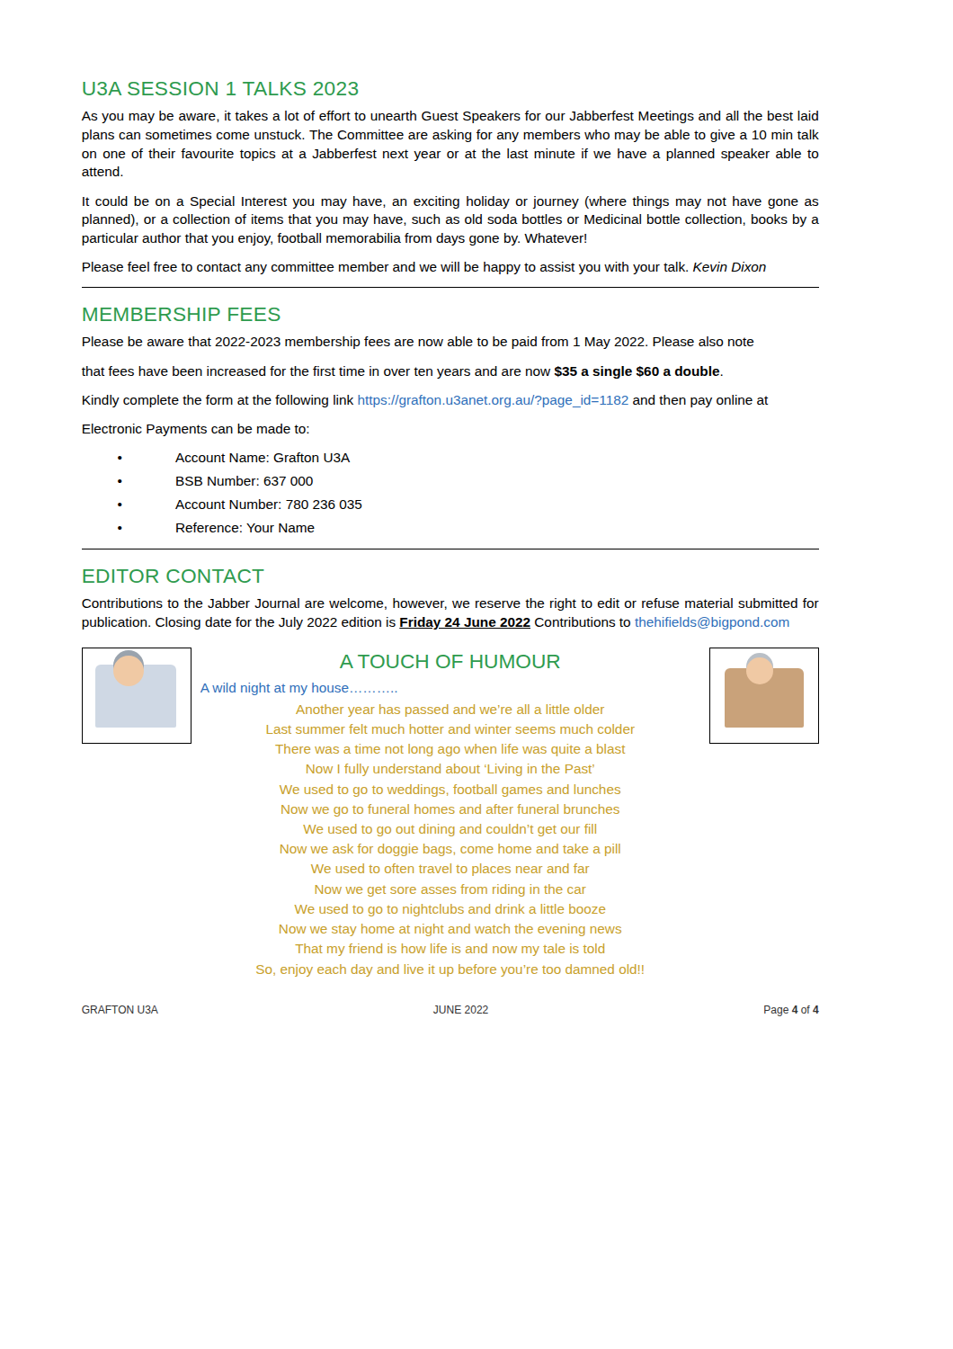U3A SESSION 1 TALKS 2023
As you may be aware, it takes a lot of effort to unearth Guest Speakers for our Jabberfest Meetings and all the best laid plans can sometimes come unstuck. The Committee are asking for any members who may be able to give a 10 min talk on one of their favourite topics at a Jabberfest next year or at the last minute if we have a planned speaker able to attend.
It could be on a Special Interest you may have, an exciting holiday or journey (where things may not have gone as planned), or a collection of items that you may have, such as old soda bottles or Medicinal bottle collection, books by a particular author that you enjoy, football memorabilia from days gone by. Whatever!
Please feel free to contact any committee member and we will be happy to assist you with your talk. Kevin Dixon
MEMBERSHIP FEES
Please be aware that 2022-2023 membership fees are now able to be paid from 1 May 2022. Please also note
that fees have been increased for the first time in over ten years and are now $35 a single $60 a double.
Kindly complete the form at the following link https://grafton.u3anet.org.au/?page_id=1182 and then pay online at
Electronic Payments can be made to:
Account Name: Grafton U3A
BSB Number: 637 000
Account Number: 780 236 035
Reference: Your Name
EDITOR CONTACT
Contributions to the Jabber Journal are welcome, however, we reserve the right to edit or refuse material submitted for publication. Closing date for the July 2022 edition is Friday 24 June 2022 Contributions to thehifields@bigpond.com
A TOUCH OF HUMOUR
A wild night at my house………..
Another year has passed and we’re all a little older
Last summer felt much hotter and winter seems much colder
There was a time not long ago when life was quite a blast
Now I fully understand about ‘Living in the Past’
We used to go to weddings, football games and lunches
Now we go to funeral homes and after funeral brunches
We used to go out dining and couldn’t get our fill
Now we ask for doggie bags, come home and take a pill
We used to often travel to places near and far
Now we get sore asses from riding in the car
We used to go to nightclubs and drink a little booze
Now we stay home at night and watch the evening news
That my friend is how life is and now my tale is told
So, enjoy each day and live it up before you’re too damned old!!
GRAFTON U3A
JUNE 2022
Page 4 of 4